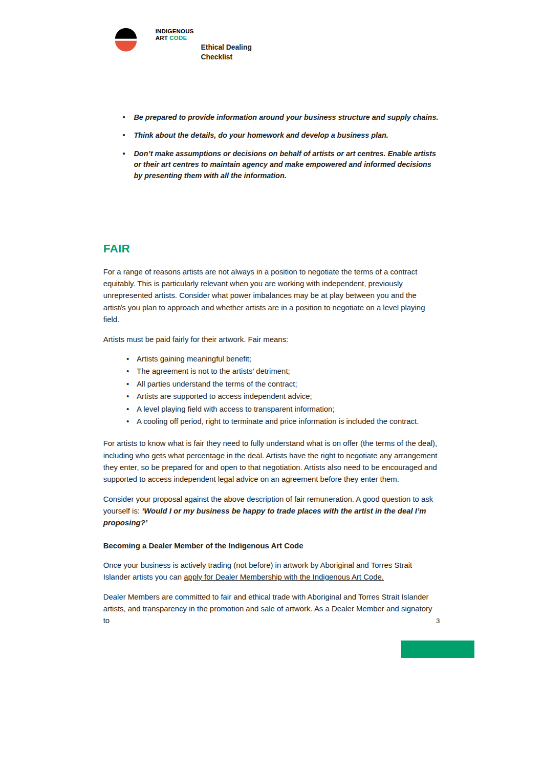INDIGENOUS
ART CODE
Ethical Dealing
Checklist
Be prepared to provide information around your business structure and supply chains.
Think about the details, do your homework and develop a business plan.
Don’t make assumptions or decisions on behalf of artists or art centres. Enable artists or their art centres to maintain agency and make empowered and informed decisions by presenting them with all the information.
FAIR
For a range of reasons artists are not always in a position to negotiate the terms of a contract equitably. This is particularly relevant when you are working with independent, previously unrepresented artists. Consider what power imbalances may be at play between you and the artist/s you plan to approach and whether artists are in a position to negotiate on a level playing field.
Artists must be paid fairly for their artwork. Fair means:
Artists gaining meaningful benefit;
The agreement is not to the artists’ detriment;
All parties understand the terms of the contract;
Artists are supported to access independent advice;
A level playing field with access to transparent information;
A cooling off period, right to terminate and price information is included the contract.
For artists to know what is fair they need to fully understand what is on offer (the terms of the deal), including who gets what percentage in the deal. Artists have the right to negotiate any arrangement they enter, so be prepared for and open to that negotiation. Artists also need to be encouraged and supported to access independent legal advice on an agreement before they enter them.
Consider your proposal against the above description of fair remuneration. A good question to ask yourself is: ‘Would I or my business be happy to trade places with the artist in the deal I’m proposing?’
Becoming a Dealer Member of the Indigenous Art Code
Once your business is actively trading (not before) in artwork by Aboriginal and Torres Strait Islander artists you can apply for Dealer Membership with the Indigenous Art Code.
Dealer Members are committed to fair and ethical trade with Aboriginal and Torres Strait Islander artists, and transparency in the promotion and sale of artwork. As a Dealer Member and signatory to
3